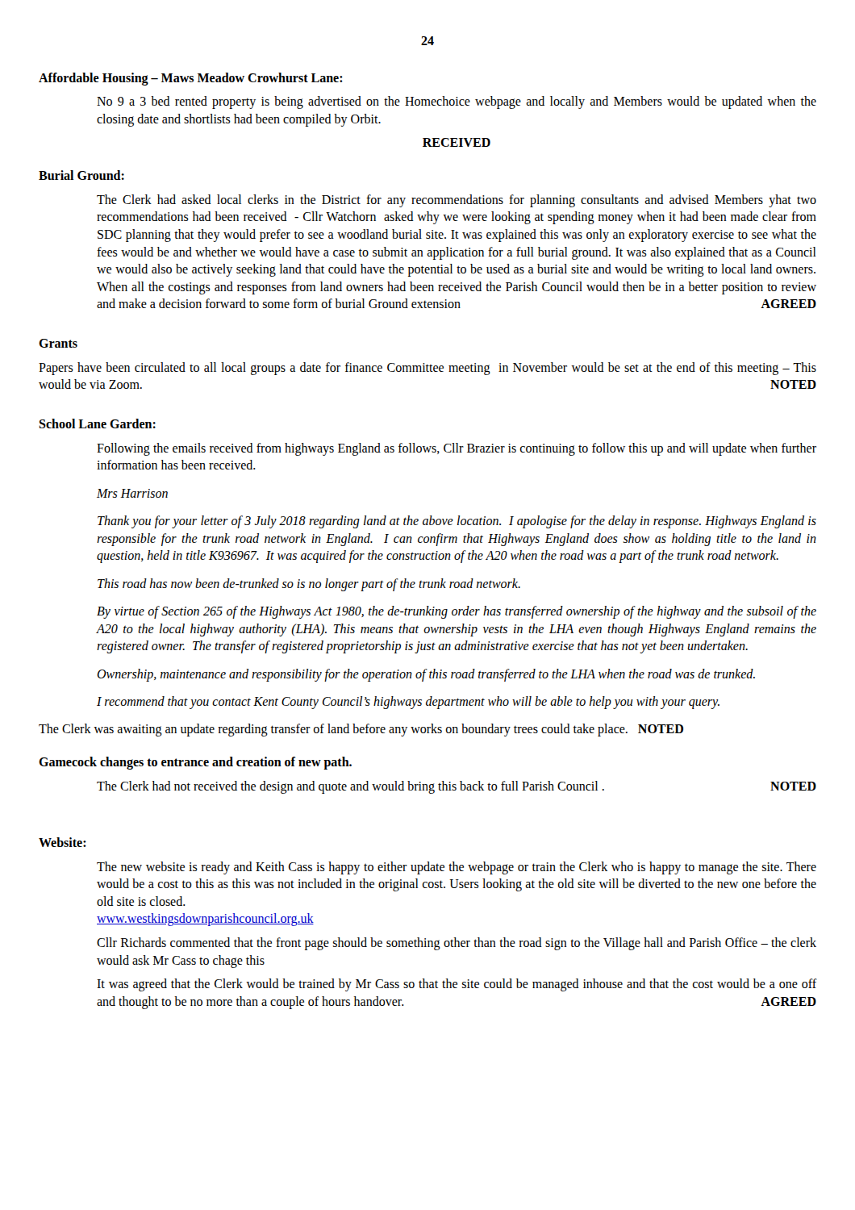24
Affordable Housing – Maws Meadow Crowhurst Lane:
No 9 a 3 bed rented property is being advertised on the Homechoice webpage and locally and Members would be updated when the closing date and shortlists had been compiled by Orbit.
RECEIVED
Burial Ground:
The Clerk had asked local clerks in the District for any recommendations for planning consultants and advised Members yhat two recommendations had been received - Cllr Watchorn asked why we were looking at spending money when it had been made clear from SDC planning that they would prefer to see a woodland burial site. It was explained this was only an exploratory exercise to see what the fees would be and whether we would have a case to submit an application for a full burial ground. It was also explained that as a Council we would also be actively seeking land that could have the potential to be used as a burial site and would be writing to local land owners. When all the costings and responses from land owners had been received the Parish Council would then be in a better position to review and make a decision forward to some form of burial Ground extension AGREED
Grants
Papers have been circulated to all local groups a date for finance Committee meeting in November would be set at the end of this meeting – This would be via Zoom. NOTED
School Lane Garden:
Following the emails received from highways England as follows, Cllr Brazier is continuing to follow this up and will update when further information has been received.
Mrs Harrison
Thank you for your letter of 3 July 2018 regarding land at the above location. I apologise for the delay in response. Highways England is responsible for the trunk road network in England. I can confirm that Highways England does show as holding title to the land in question, held in title K936967. It was acquired for the construction of the A20 when the road was a part of the trunk road network.
This road has now been de-trunked so is no longer part of the trunk road network.
By virtue of Section 265 of the Highways Act 1980, the de-trunking order has transferred ownership of the highway and the subsoil of the A20 to the local highway authority (LHA). This means that ownership vests in the LHA even though Highways England remains the registered owner. The transfer of registered proprietorship is just an administrative exercise that has not yet been undertaken.
Ownership, maintenance and responsibility for the operation of this road transferred to the LHA when the road was de trunked.
I recommend that you contact Kent County Council’s highways department who will be able to help you with your query.
The Clerk was awaiting an update regarding transfer of land before any works on boundary trees could take place. NOTED
Gamecock changes to entrance and creation of new path.
The Clerk had not received the design and quote and would bring this back to full Parish Council . NOTED
Website:
The new website is ready and Keith Cass is happy to either update the webpage or train the Clerk who is happy to manage the site. There would be a cost to this as this was not included in the original cost. Users looking at the old site will be diverted to the new one before the old site is closed.
www.westkingsdownparishcouncil.org.uk
Cllr Richards commented that the front page should be something other than the road sign to the Village hall and Parish Office – the clerk would ask Mr Cass to chage this
It was agreed that the Clerk would be trained by Mr Cass so that the site could be managed inhouse and that the cost would be a one off and thought to be no more than a couple of hours handover. AGREED